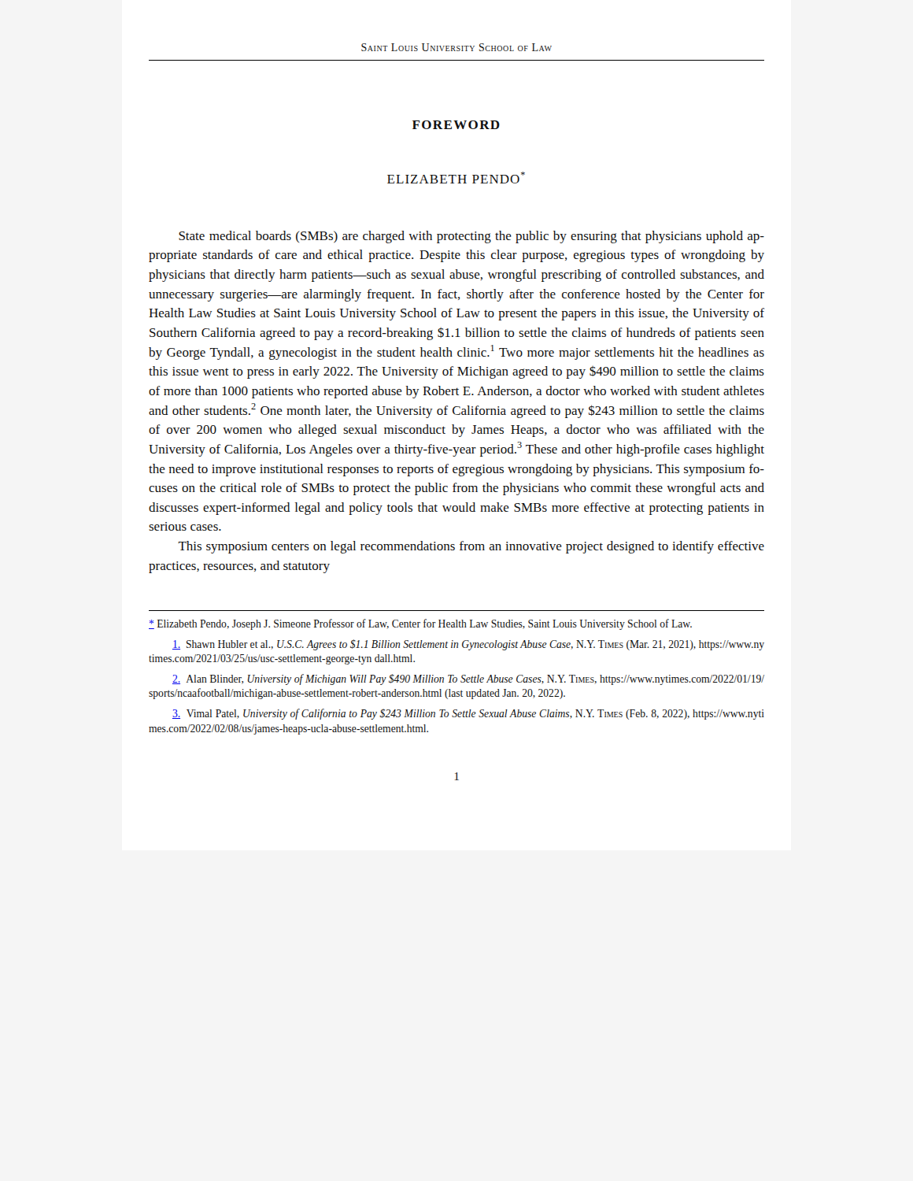Saint Louis University School of Law
FOREWORD
ELIZABETH PENDO*
State medical boards (SMBs) are charged with protecting the public by ensuring that physicians uphold appropriate standards of care and ethical practice. Despite this clear purpose, egregious types of wrongdoing by physicians that directly harm patients—such as sexual abuse, wrongful prescribing of controlled substances, and unnecessary surgeries—are alarmingly frequent. In fact, shortly after the conference hosted by the Center for Health Law Studies at Saint Louis University School of Law to present the papers in this issue, the University of Southern California agreed to pay a record-breaking $1.1 billion to settle the claims of hundreds of patients seen by George Tyndall, a gynecologist in the student health clinic.1 Two more major settlements hit the headlines as this issue went to press in early 2022. The University of Michigan agreed to pay $490 million to settle the claims of more than 1000 patients who reported abuse by Robert E. Anderson, a doctor who worked with student athletes and other students.2 One month later, the University of California agreed to pay $243 million to settle the claims of over 200 women who alleged sexual misconduct by James Heaps, a doctor who was affiliated with the University of California, Los Angeles over a thirty-five-year period.3 These and other high-profile cases highlight the need to improve institutional responses to reports of egregious wrongdoing by physicians. This symposium focuses on the critical role of SMBs to protect the public from the physicians who commit these wrongful acts and discusses expert-informed legal and policy tools that would make SMBs more effective at protecting patients in serious cases.
This symposium centers on legal recommendations from an innovative project designed to identify effective practices, resources, and statutory
* Elizabeth Pendo, Joseph J. Simeone Professor of Law, Center for Health Law Studies, Saint Louis University School of Law.
1. Shawn Hubler et al., U.S.C. Agrees to $1.1 Billion Settlement in Gynecologist Abuse Case, N.Y. Times (Mar. 21, 2021), https://www.nytimes.com/2021/03/25/us/usc-settlement-george-tyn dall.html.
2. Alan Blinder, University of Michigan Will Pay $490 Million To Settle Abuse Cases, N.Y. Times, https://www.nytimes.com/2022/01/19/sports/ncaafootball/michigan-abuse-settlement-robert-anderson.html (last updated Jan. 20, 2022).
3. Vimal Patel, University of California to Pay $243 Million To Settle Sexual Abuse Claims, N.Y. Times (Feb. 8, 2022), https://www.nytimes.com/2022/02/08/us/james-heaps-ucla-abuse-settlement.html.
1